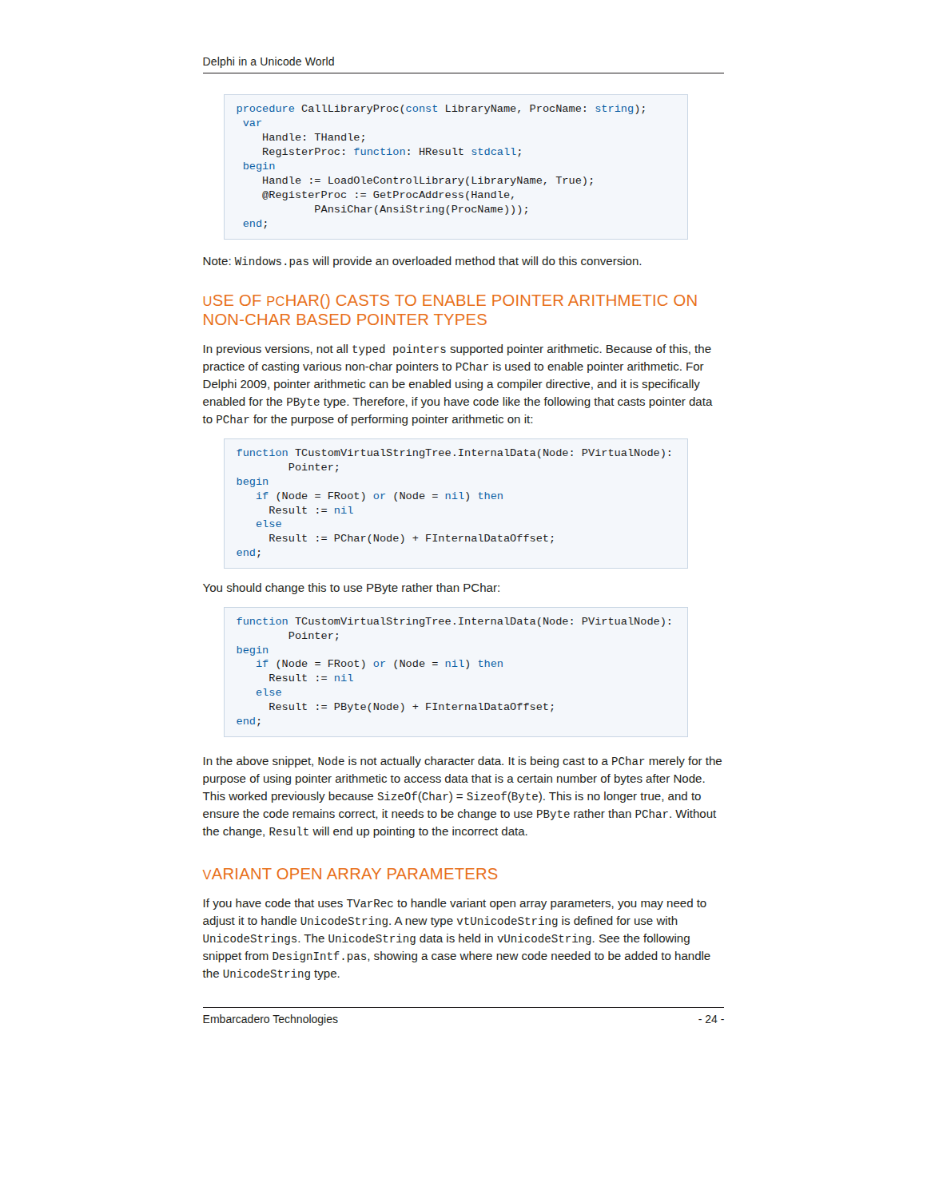Delphi in a Unicode World
procedure CallLibraryProc(const LibraryName, ProcName: string);
 var
    Handle: THandle;
    RegisterProc: function: HResult stdcall;
 begin
    Handle := LoadOleControlLibrary(LibraryName, True);
    @RegisterProc := GetProcAddress(Handle,
            PAnsiChar(AnsiString(ProcName)));
 end;
Note: Windows.pas will provide an overloaded method that will do this conversion.
USE OF PCHAR() CASTS TO ENABLE POINTER ARITHMETIC ON
NON-CHAR BASED POINTER TYPES
In previous versions, not all typed pointers supported pointer arithmetic. Because of this, the practice of casting various non-char pointers to PChar is used to enable pointer arithmetic. For Delphi 2009, pointer arithmetic can be enabled using a compiler directive, and it is specifically enabled for the PByte type. Therefore, if you have code like the following that casts pointer data to PChar for the purpose of performing pointer arithmetic on it:
function TCustomVirtualStringTree.InternalData(Node: PVirtualNode):
        Pointer;
begin
   if (Node = FRoot) or (Node = nil) then
     Result := nil
   else
     Result := PChar(Node) + FInternalDataOffset;
end;
You should change this to use PByte rather than PChar:
function TCustomVirtualStringTree.InternalData(Node: PVirtualNode):
        Pointer;
begin
   if (Node = FRoot) or (Node = nil) then
     Result := nil
   else
     Result := PByte(Node) + FInternalDataOffset;
end;
In the above snippet, Node is not actually character data. It is being cast to a PChar merely for the purpose of using pointer arithmetic to access data that is a certain number of bytes after Node. This worked previously because SizeOf(Char) = Sizeof(Byte). This is no longer true, and to ensure the code remains correct, it needs to be change to use PByte rather than PChar. Without the change, Result will end up pointing to the incorrect data.
VARIANT OPEN ARRAY PARAMETERS
If you have code that uses TVarRec to handle variant open array parameters, you may need to adjust it to handle UnicodeString. A new type vtUnicodeString is defined for use with UnicodeStrings. The UnicodeString data is held in vUnicodeString. See the following snippet from DesignIntf.pas, showing a case where new code needed to be added to handle the UnicodeString type.
Embarcadero Technologies - 24 -